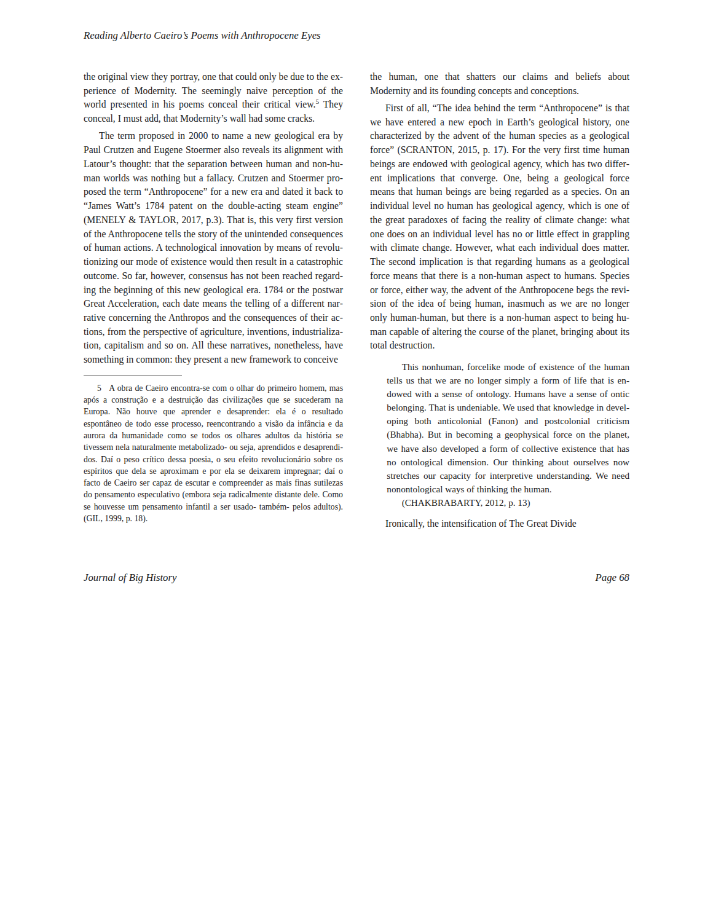Reading Alberto Caeiro’s Poems with Anthropocene Eyes
the original view they portray, one that could only be due to the experience of Modernity. The seemingly naive perception of the world presented in his poems conceal their critical view.5 They conceal, I must add, that Modernity’s wall had some cracks.
The term proposed in 2000 to name a new geological era by Paul Crutzen and Eugene Stoermer also reveals its alignment with Latour’s thought: that the separation between human and non-human worlds was nothing but a fallacy. Crutzen and Stoermer proposed the term “Anthropocene” for a new era and dated it back to “James Watt’s 1784 patent on the double-acting steam engine” (MENELY & TAYLOR, 2017, p.3). That is, this very first version of the Anthropocene tells the story of the unintended consequences of human actions. A technological innovation by means of revolutionizing our mode of existence would then result in a catastrophic outcome. So far, however, consensus has not been reached regarding the beginning of this new geological era. 1784 or the postwar Great Acceleration, each date means the telling of a different narrative concerning the Anthropos and the consequences of their actions, from the perspective of agriculture, inventions, industrialization, capitalism and so on. All these narratives, nonetheless, have something in common: they present a new framework to conceive
5 A obra de Caeiro encontra-se com o olhar do primeiro homem, mas após a construção e a destruição das civilizações que se sucederam na Europa. Não houve que aprender e desaprender: ela é o resultado espontâneo de todo esse processo, reencontrando a visão da infância e da aurora da humanidade como se todos os olhares adultos da história se tivessem nela naturalmente metabolizado- ou seja, aprendidos e desaprendidos. Daí o peso crítico dessa poesia, o seu efeito revolucionário sobre os espíritos que dela se aproximam e por ela se deixarem impregnar; daí o facto de Caeiro ser capaz de escutar e compreender as mais finas sutilezas do pensamento especulativo (embora seja radicalmente distante dele. Como se houvesse um pensamento infantil a ser usado- também- pelos adultos). (GIL, 1999, p. 18).
the human, one that shatters our claims and beliefs about Modernity and its founding concepts and conceptions.
First of all, “The idea behind the term “Anthropocene” is that we have entered a new epoch in Earth’s geological history, one characterized by the advent of the human species as a geological force” (SCRANTON, 2015, p. 17). For the very first time human beings are endowed with geological agency, which has two different implications that converge. One, being a geological force means that human beings are being regarded as a species. On an individual level no human has geological agency, which is one of the great paradoxes of facing the reality of climate change: what one does on an individual level has no or little effect in grappling with climate change. However, what each individual does matter. The second implication is that regarding humans as a geological force means that there is a non-human aspect to humans. Species or force, either way, the advent of the Anthropocene begs the revision of the idea of being human, inasmuch as we are no longer only human-human, but there is a non-human aspect to being human capable of altering the course of the planet, bringing about its total destruction.
This nonhuman, forcelike mode of existence of the human tells us that we are no longer simply a form of life that is endowed with a sense of ontology. Humans have a sense of ontic belonging. That is undeniable. We used that knowledge in developing both anticolonial (Fanon) and postcolonial criticism (Bhabha). But in becoming a geophysical force on the planet, we have also developed a form of collective existence that has no ontological dimension. Our thinking about ourselves now stretches our capacity for interpretive understanding. We need nonontological ways of thinking the human. (CHAKBRABARTY, 2012, p. 13)
Ironically, the intensification of The Great Divide
Journal of Big History
Page 68